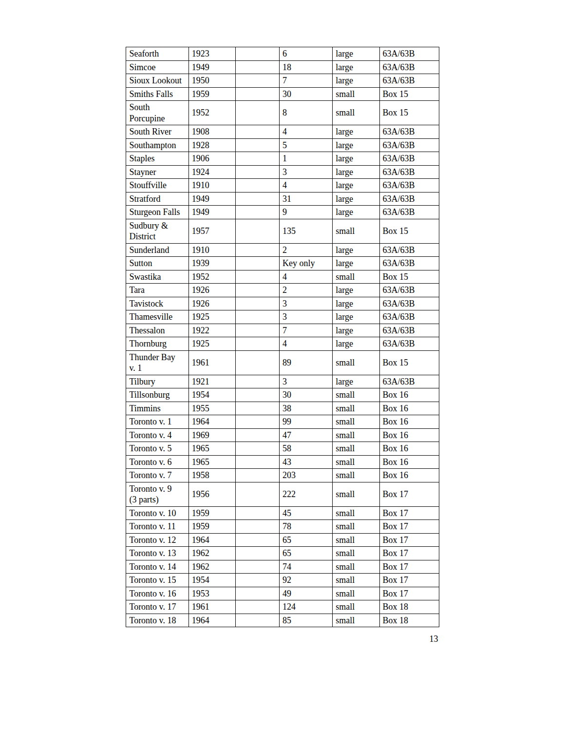| Seaforth | 1923 | | 6 | large | 63A/63B |
| Simcoe | 1949 | | 18 | large | 63A/63B |
| Sioux Lookout | 1950 | | 7 | large | 63A/63B |
| Smiths Falls | 1959 | | 30 | small | Box 15 |
| South Porcupine | 1952 | | 8 | small | Box 15 |
| South River | 1908 | | 4 | large | 63A/63B |
| Southampton | 1928 | | 5 | large | 63A/63B |
| Staples | 1906 | | 1 | large | 63A/63B |
| Stayner | 1924 | | 3 | large | 63A/63B |
| Stouffville | 1910 | | 4 | large | 63A/63B |
| Stratford | 1949 | | 31 | large | 63A/63B |
| Sturgeon Falls | 1949 | | 9 | large | 63A/63B |
| Sudbury & District | 1957 | | 135 | small | Box 15 |
| Sunderland | 1910 | | 2 | large | 63A/63B |
| Sutton | 1939 | | Key only | large | 63A/63B |
| Swastika | 1952 | | 4 | small | Box 15 |
| Tara | 1926 | | 2 | large | 63A/63B |
| Tavistock | 1926 | | 3 | large | 63A/63B |
| Thamesville | 1925 | | 3 | large | 63A/63B |
| Thessalon | 1922 | | 7 | large | 63A/63B |
| Thornburg | 1925 | | 4 | large | 63A/63B |
| Thunder Bay v. 1 | 1961 | | 89 | small | Box 15 |
| Tilbury | 1921 | | 3 | large | 63A/63B |
| Tillsonburg | 1954 | | 30 | small | Box 16 |
| Timmins | 1955 | | 38 | small | Box 16 |
| Toronto v. 1 | 1964 | | 99 | small | Box 16 |
| Toronto v. 4 | 1969 | | 47 | small | Box 16 |
| Toronto v. 5 | 1965 | | 58 | small | Box 16 |
| Toronto v. 6 | 1965 | | 43 | small | Box 16 |
| Toronto v. 7 | 1958 | | 203 | small | Box 16 |
| Toronto v. 9 (3 parts) | 1956 | | 222 | small | Box 17 |
| Toronto v. 10 | 1959 | | 45 | small | Box 17 |
| Toronto v. 11 | 1959 | | 78 | small | Box 17 |
| Toronto v. 12 | 1964 | | 65 | small | Box 17 |
| Toronto v. 13 | 1962 | | 65 | small | Box 17 |
| Toronto v. 14 | 1962 | | 74 | small | Box 17 |
| Toronto v. 15 | 1954 | | 92 | small | Box 17 |
| Toronto v. 16 | 1953 | | 49 | small | Box 17 |
| Toronto v. 17 | 1961 | | 124 | small | Box 18 |
| Toronto v. 18 | 1964 | | 85 | small | Box 18 |
13